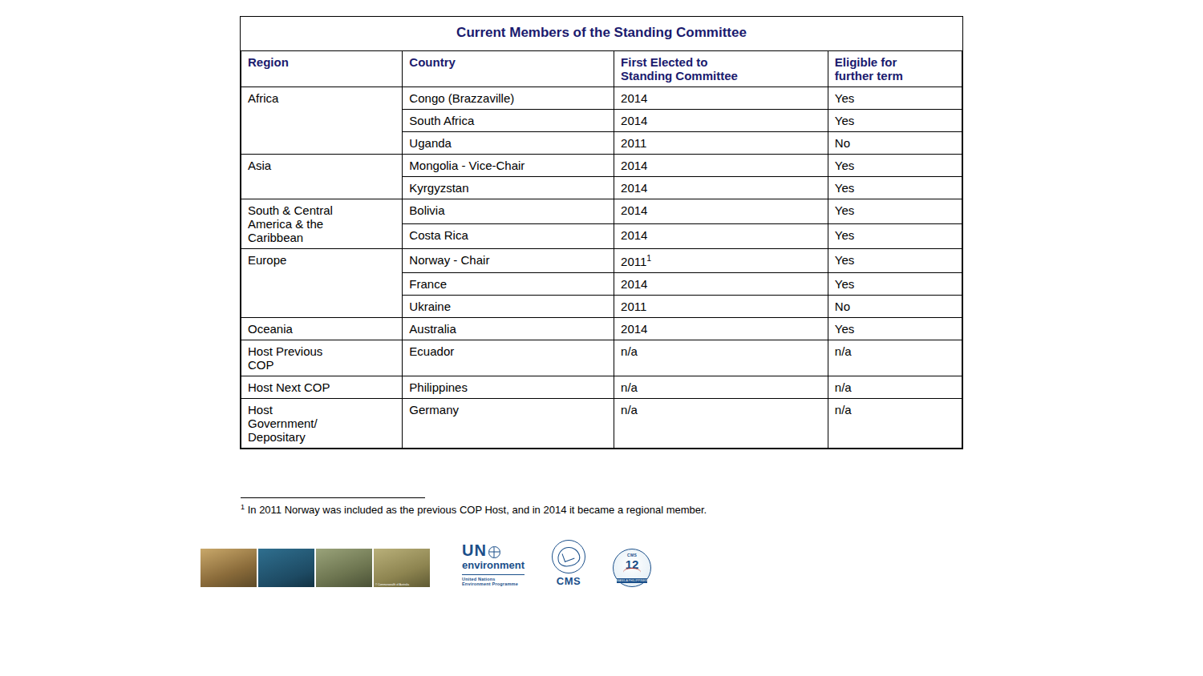Current Members of the Standing Committee
| Region | Country | First Elected to Standing Committee | Eligible for further term |
| --- | --- | --- | --- |
| Africa | Congo (Brazzaville) | 2014 | Yes |
| South Africa | 2014 | Yes |
| Uganda | 2011 | No |
| Asia | Mongolia - Vice-Chair | 2014 | Yes |
| Kyrgyzstan | 2014 | Yes |
| South & Central America & the Caribbean | Bolivia | 2014 | Yes |
| Costa Rica | 2014 | Yes |
| Europe | Norway - Chair | 2011 1 | Yes |
| France | 2014 | Yes |
| Ukraine | 2011 | No |
| Oceania | Australia | 2014 | Yes |
| Host Previous COP | Ecuador | n/a | n/a |
| Host Next COP | Philippines | n/a | n/a |
| Host Government/ Depositary | Germany | n/a | n/a |
1 In 2011 Norway was included as the previous COP Host, and in 2014 it became a regional member.
© Commonwealth of Australia
UN
environment
United Nations
Environment Programme
CMS
CMS 12 MANILA PHILIPPINES 23-28 OCTOBER 2017